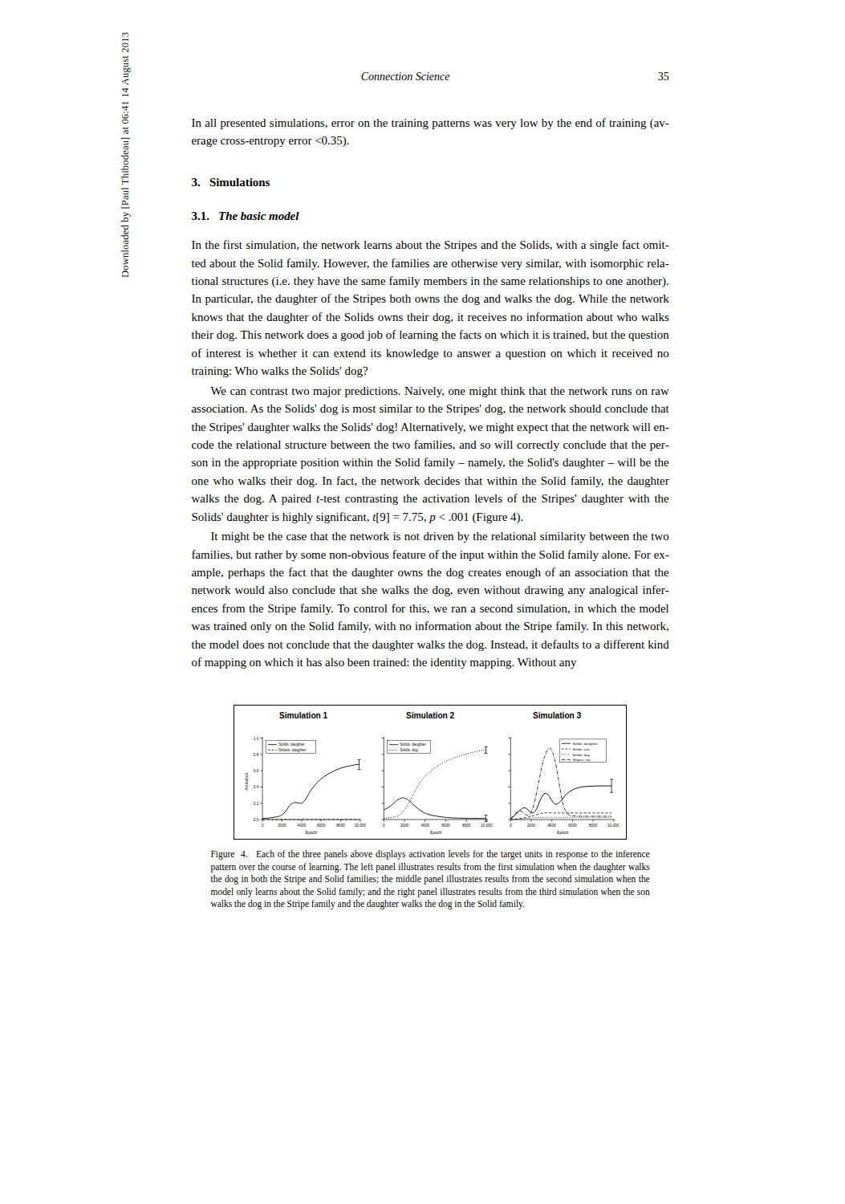Downloaded by [Paul Thibodeau] at 06:41 14 August 2013
Connection Science 35
In all presented simulations, error on the training patterns was very low by the end of training (average cross-entropy error <0.35).
3. Simulations
3.1. The basic model
In the first simulation, the network learns about the Stripes and the Solids, with a single fact omitted about the Solid family. However, the families are otherwise very similar, with isomorphic relational structures (i.e. they have the same family members in the same relationships to one another). In particular, the daughter of the Stripes both owns the dog and walks the dog. While the network knows that the daughter of the Solids owns their dog, it receives no information about who walks their dog. This network does a good job of learning the facts on which it is trained, but the question of interest is whether it can extend its knowledge to answer a question on which it received no training: Who walks the Solids' dog?
We can contrast two major predictions. Naively, one might think that the network runs on raw association. As the Solids' dog is most similar to the Stripes' dog, the network should conclude that the Stripes' daughter walks the Solids' dog! Alternatively, we might expect that the network will encode the relational structure between the two families, and so will correctly conclude that the person in the appropriate position within the Solid family – namely, the Solid's daughter – will be the one who walks their dog. In fact, the network decides that within the Solid family, the daughter walks the dog. A paired t-test contrasting the activation levels of the Stripes' daughter with the Solids' daughter is highly significant, t[9] = 7.75, p < .001 (Figure 4).
It might be the case that the network is not driven by the relational similarity between the two families, but rather by some non-obvious feature of the input within the Solid family alone. For example, perhaps the fact that the daughter owns the dog creates enough of an association that the network would also conclude that she walks the dog, even without drawing any analogical inferences from the Stripe family. To control for this, we ran a second simulation, in which the model was trained only on the Solid family, with no information about the Stripe family. In this network, the model does not conclude that the daughter walks the dog. Instead, it defaults to a different kind of mapping on which it has also been trained: the identity mapping. Without any
Simulation 1
0.0 0.2 0.4 0.6 0.8 1.0 Activation 0 2000 4000 6000 8000 10,000 Epoch Solids, daughter Stripes, daughter
Simulation 2
0 2000 4000 6000 8000 10,000 Epoch Solids, daughter Solids, dog
Simulation 3
0 2000 4000 6000 8000 10,000 Epoch Solids, daughter Solids, son Solids, dog Stripes, son
Figure 4. Each of the three panels above displays activation levels for the target units in response to the inference pattern over the course of learning. The left panel illustrates results from the first simulation when the daughter walks the dog in both the Stripe and Solid families; the middle panel illustrates results from the second simulation when the model only learns about the Solid family; and the right panel illustrates results from the third simulation when the son walks the dog in the Stripe family and the daughter walks the dog in the Solid family.